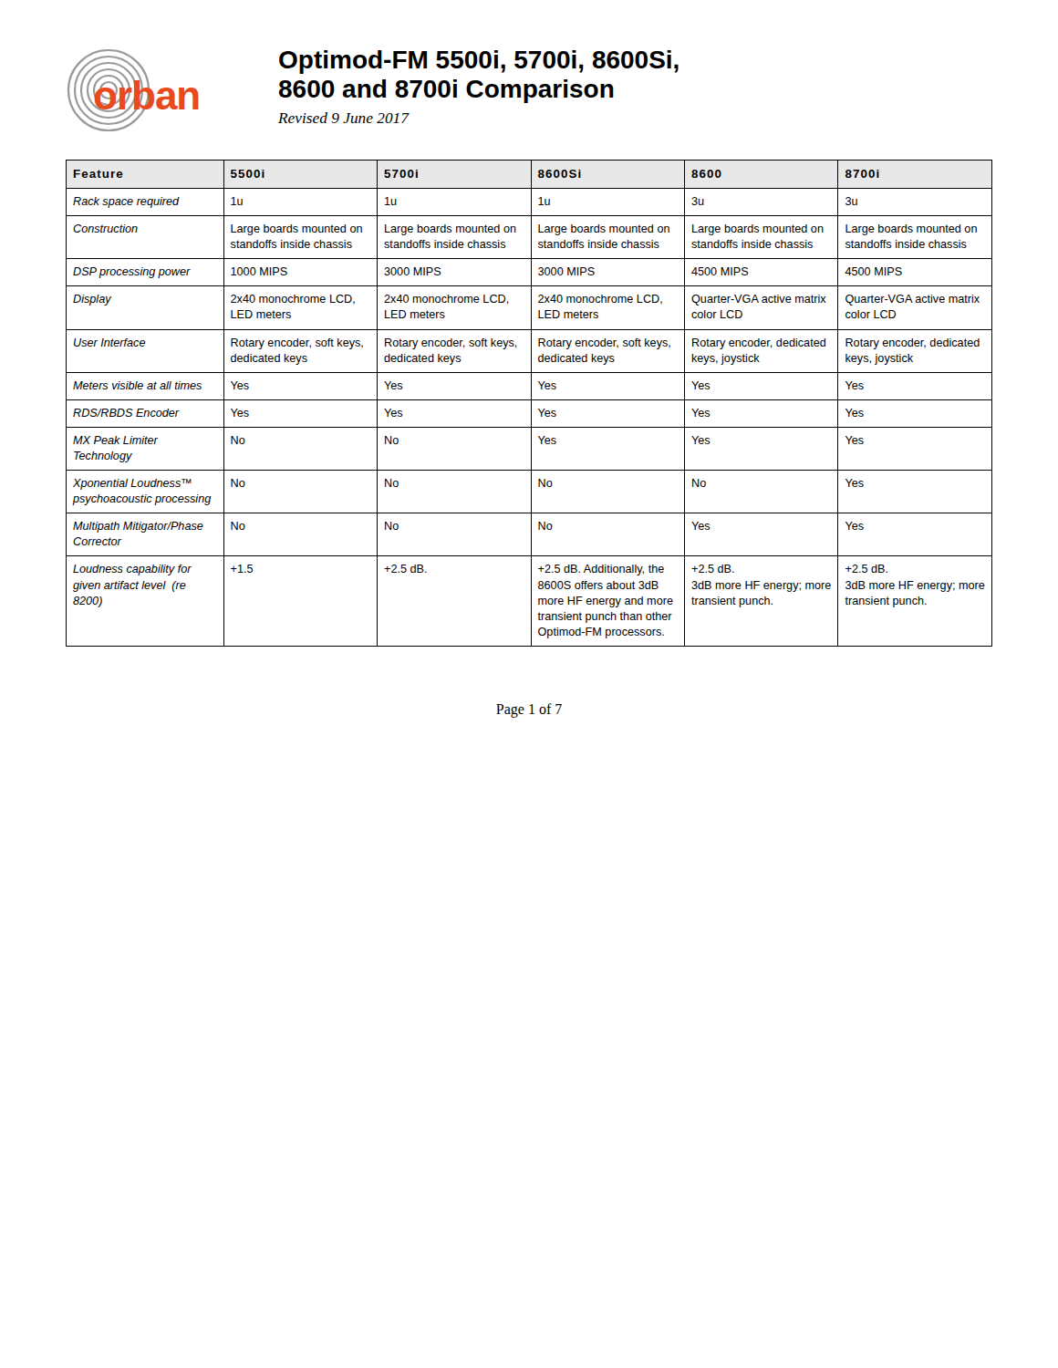orban
Optimod-FM 5500i, 5700i, 8600Si,
8600 and 8700i Comparison
Revised 9 June 2017
| Feature | 5500i | 5700i | 8600Si | 8600 | 8700i |
| --- | --- | --- | --- | --- | --- |
| Rack space required | 1u | 1u | 1u | 3u | 3u |
| Construction | Large boards mounted on standoffs inside chassis | Large boards mounted on standoffs inside chassis | Large boards mounted on standoffs inside chassis | Large boards mounted on standoffs inside chassis | Large boards mounted on standoffs inside chassis |
| DSP processing power | 1000 MIPS | 3000 MIPS | 3000 MIPS | 4500 MIPS | 4500 MIPS |
| Display | 2x40 monochrome LCD, LED meters | 2x40 monochrome LCD, LED meters | 2x40 monochrome LCD, LED meters | Quarter-VGA active matrix color LCD | Quarter-VGA active matrix color LCD |
| User Interface | Rotary encoder, soft keys, dedicated keys | Rotary encoder, soft keys, dedicated keys | Rotary encoder, soft keys, dedicated keys | Rotary encoder, dedicated keys, joystick | Rotary encoder, dedicated keys, joystick |
| Meters visible at all times | Yes | Yes | Yes | Yes | Yes |
| RDS/RBDS Encoder | Yes | Yes | Yes | Yes | Yes |
| MX Peak Limiter Technology | No | No | Yes | Yes | Yes |
| Xponential Loudness™ psychoacoustic processing | No | No | No | No | Yes |
| Multipath Mitigator/Phase Corrector | No | No | No | Yes | Yes |
| Loudness capability for given artifact level (re 8200) | +1.5 | +2.5 dB. | +2.5 dB. Additionally, the 8600S offers about 3dB more HF energy and more transient punch than other Optimod-FM processors. | +2.5 dB. 3dB more HF energy; more transient punch. | +2.5 dB. 3dB more HF energy; more transient punch. |
Page 1 of 7